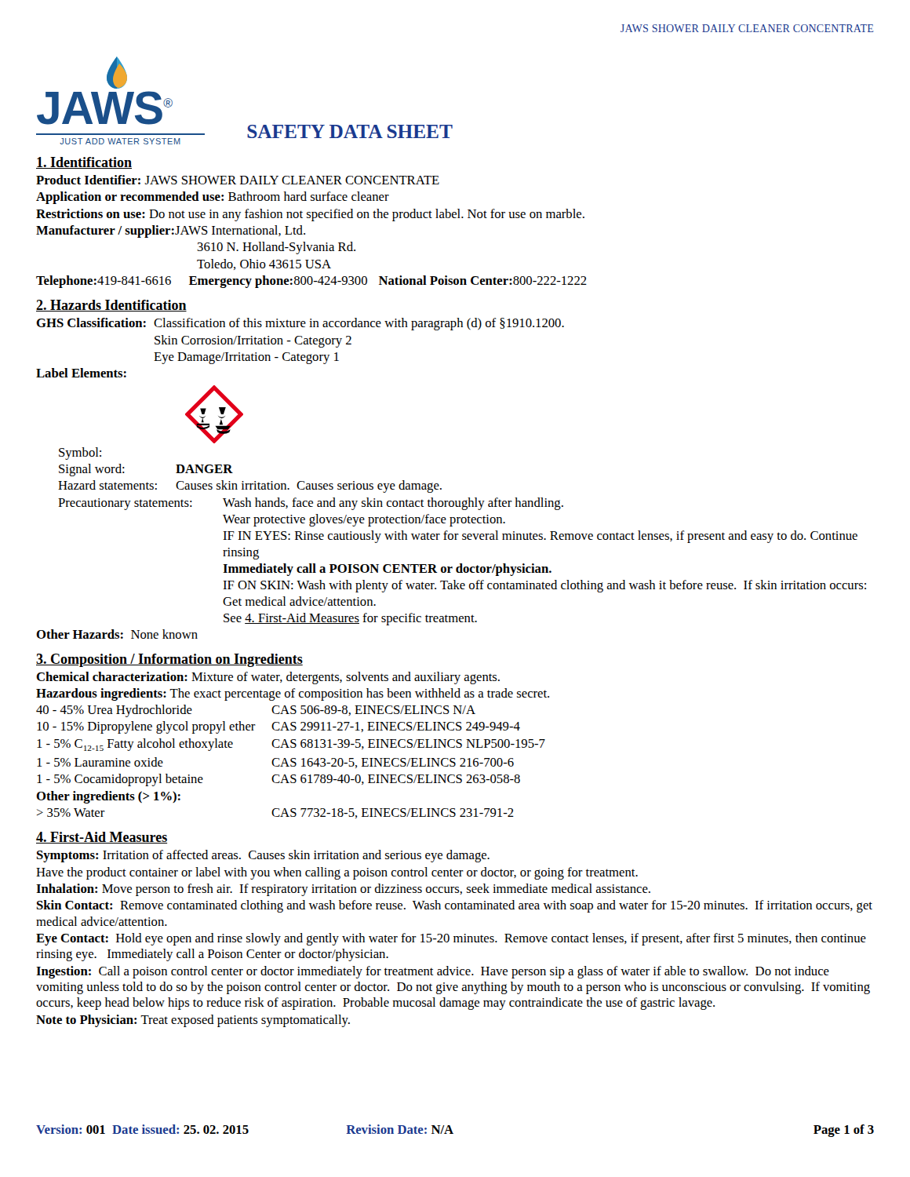JAWS SHOWER DAILY CLEANER CONCENTRATE
JAWS®
JUST ADD WATER SYSTEM
SAFETY DATA SHEET
1. Identification
Product Identifier: JAWS SHOWER DAILY CLEANER CONCENTRATE
Application or recommended use: Bathroom hard surface cleaner
Restrictions on use: Do not use in any fashion not specified on the product label. Not for use on marble.
| Manufacturer / supplier: | JAWS International, Ltd. |
| | 3610 N. Holland-Sylvania Rd. |
| | Toledo, Ohio 43615 USA |
| Telephone: | 419-841-6616 | Emergency phone: | 800-424-9300 | National Poison Center: | 800-222-1222 |
2. Hazards Identification
| GHS Classification: | Classification of this mixture in accordance with paragraph (d) of §1910.1200. |
| | Skin Corrosion/Irritation - Category 2 |
| | Eye Damage/Irritation - Category 1 |
Label Elements:
| Symbol: | |
| Signal word: | DANGER |
| Hazard statements: | Causes skin irritation. Causes serious eye damage. |
| Precautionary statements: | Wash hands, face and any skin contact thoroughly after handling. |
| | Wear protective gloves/eye protection/face protection. |
| | IF IN EYES: Rinse cautiously with water for several minutes. Remove contact lenses, if present and easy to do. Continue rinsing |
| | Immediately call a POISON CENTER or doctor/physician. |
| | IF ON SKIN: Wash with plenty of water. Take off contaminated clothing and wash it before reuse. If skin irritation occurs: Get medical advice/attention. |
| | See 4. First-Aid Measures for specific treatment. |
Other Hazards: None known
3. Composition / Information on Ingredients
Chemical characterization: Mixture of water, detergents, solvents and auxiliary agents.
Hazardous ingredients: The exact percentage of composition has been withheld as a trade secret.
| 40 - 45% Urea Hydrochloride | CAS 506-89-8, EINECS/ELINCS N/A |
| 10 - 15% Dipropylene glycol propyl ether | CAS 29911-27-1, EINECS/ELINCS 249-949-4 |
| 1 - 5% C 12-15 Fatty alcohol ethoxylate | CAS 68131-39-5, EINECS/ELINCS NLP500-195-7 |
| 1 - 5% Lauramine oxide | CAS 1643-20-5, EINECS/ELINCS 216-700-6 |
| 1 - 5% Cocamidopropyl betaine | CAS 61789-40-0, EINECS/ELINCS 263-058-8 |
Other ingredients (> 1%):
| > 35% Water | CAS 7732-18-5, EINECS/ELINCS 231-791-2 |
4. First-Aid Measures
Symptoms: Irritation of affected areas. Causes skin irritation and serious eye damage.
Have the product container or label with you when calling a poison control center or doctor, or going for treatment.
Inhalation: Move person to fresh air. If respiratory irritation or dizziness occurs, seek immediate medical assistance.
Skin Contact: Remove contaminated clothing and wash before reuse. Wash contaminated area with soap and water for 15-20 minutes. If irritation occurs, get medical advice/attention.
Eye Contact: Hold eye open and rinse slowly and gently with water for 15-20 minutes. Remove contact lenses, if present, after first 5 minutes, then continue rinsing eye. Immediately call a Poison Center or doctor/physician.
Ingestion: Call a poison control center or doctor immediately for treatment advice. Have person sip a glass of water if able to swallow. Do not induce vomiting unless told to do so by the poison control center or doctor. Do not give anything by mouth to a person who is unconscious or convulsing. If vomiting occurs, keep head below hips to reduce risk of aspiration. Probable mucosal damage may contraindicate the use of gastric lavage.
Note to Physician: Treat exposed patients symptomatically.
Version: 001 Date issued: 25. 02. 2015 Revision Date: N/A Page 1 of 3